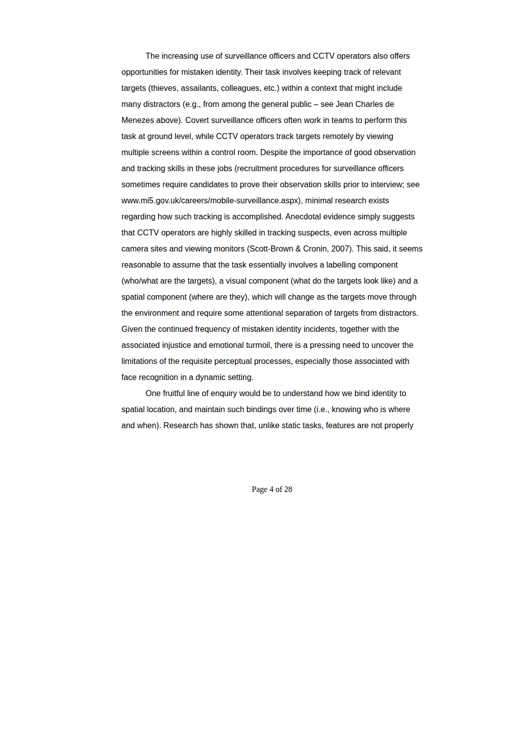The increasing use of surveillance officers and CCTV operators also offers opportunities for mistaken identity. Their task involves keeping track of relevant targets (thieves, assailants, colleagues, etc.) within a context that might include many distractors (e.g., from among the general public – see Jean Charles de Menezes above). Covert surveillance officers often work in teams to perform this task at ground level, while CCTV operators track targets remotely by viewing multiple screens within a control room. Despite the importance of good observation and tracking skills in these jobs (recruitment procedures for surveillance officers sometimes require candidates to prove their observation skills prior to interview; see www.mi5.gov.uk/careers/mobile-surveillance.aspx), minimal research exists regarding how such tracking is accomplished. Anecdotal evidence simply suggests that CCTV operators are highly skilled in tracking suspects, even across multiple camera sites and viewing monitors (Scott-Brown & Cronin, 2007). This said, it seems reasonable to assume that the task essentially involves a labelling component (who/what are the targets), a visual component (what do the targets look like) and a spatial component (where are they), which will change as the targets move through the environment and require some attentional separation of targets from distractors. Given the continued frequency of mistaken identity incidents, together with the associated injustice and emotional turmoil, there is a pressing need to uncover the limitations of the requisite perceptual processes, especially those associated with face recognition in a dynamic setting.
One fruitful line of enquiry would be to understand how we bind identity to spatial location, and maintain such bindings over time (i.e., knowing who is where and when). Research has shown that, unlike static tasks, features are not properly
Page 4 of 28